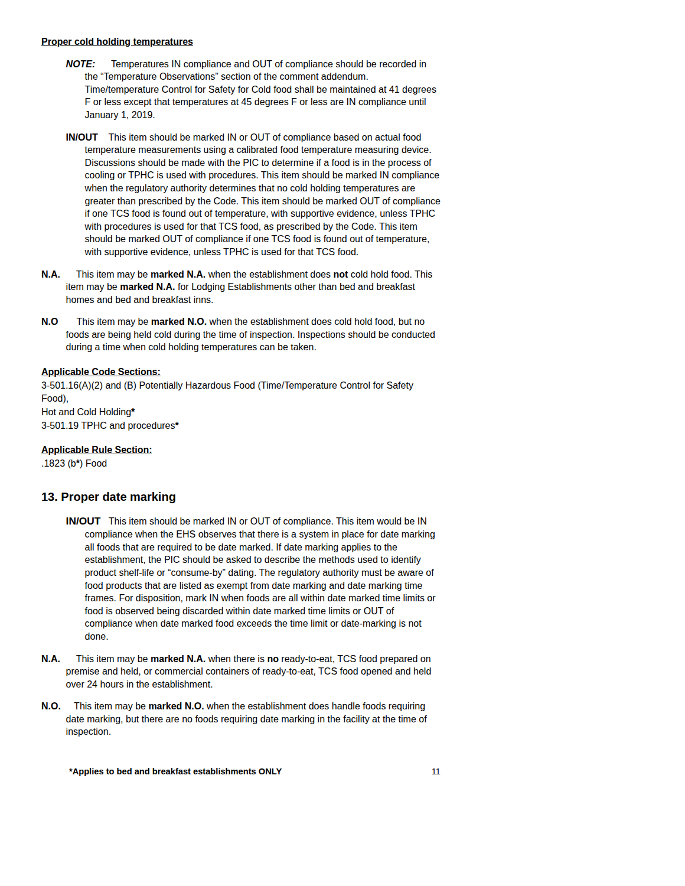Proper cold holding temperatures
NOTE: Temperatures IN compliance and OUT of compliance should be recorded in the “Temperature Observations” section of the comment addendum. Time/temperature Control for Safety for Cold food shall be maintained at 41 degrees F or less except that temperatures at 45 degrees F or less are IN compliance until January 1, 2019.
IN/OUT This item should be marked IN or OUT of compliance based on actual food temperature measurements using a calibrated food temperature measuring device. Discussions should be made with the PIC to determine if a food is in the process of cooling or TPHC is used with procedures. This item should be marked IN compliance when the regulatory authority determines that no cold holding temperatures are greater than prescribed by the Code. This item should be marked OUT of compliance if one TCS food is found out of temperature, with supportive evidence, unless TPHC with procedures is used for that TCS food, as prescribed by the Code. This item should be marked OUT of compliance if one TCS food is found out of temperature, with supportive evidence, unless TPHC is used for that TCS food.
N.A. This item may be marked N.A. when the establishment does not cold hold food. This item may be marked N.A. for Lodging Establishments other than bed and breakfast homes and bed and breakfast inns.
N.O This item may be marked N.O. when the establishment does cold hold food, but no foods are being held cold during the time of inspection. Inspections should be conducted during a time when cold holding temperatures can be taken.
Applicable Code Sections:
3-501.16(A)(2) and (B) Potentially Hazardous Food (Time/Temperature Control for Safety Food),
Hot and Cold Holding*
3-501.19 TPHC and procedures*
Applicable Rule Section:
.1823 (b*) Food
13. Proper date marking
IN/OUT This item should be marked IN or OUT of compliance. This item would be IN compliance when the EHS observes that there is a system in place for date marking all foods that are required to be date marked. If date marking applies to the establishment, the PIC should be asked to describe the methods used to identify product shelf-life or “consume-by” dating. The regulatory authority must be aware of food products that are listed as exempt from date marking and date marking time frames. For disposition, mark IN when foods are all within date marked time limits or food is observed being discarded within date marked time limits or OUT of compliance when date marked food exceeds the time limit or date-marking is not done.
N.A. This item may be marked N.A. when there is no ready-to-eat, TCS food prepared on premise and held, or commercial containers of ready-to-eat, TCS food opened and held over 24 hours in the establishment.
N.O. This item may be marked N.O. when the establishment does handle foods requiring date marking, but there are no foods requiring date marking in the facility at the time of inspection.
*Applies to bed and breakfast establishments ONLY 11